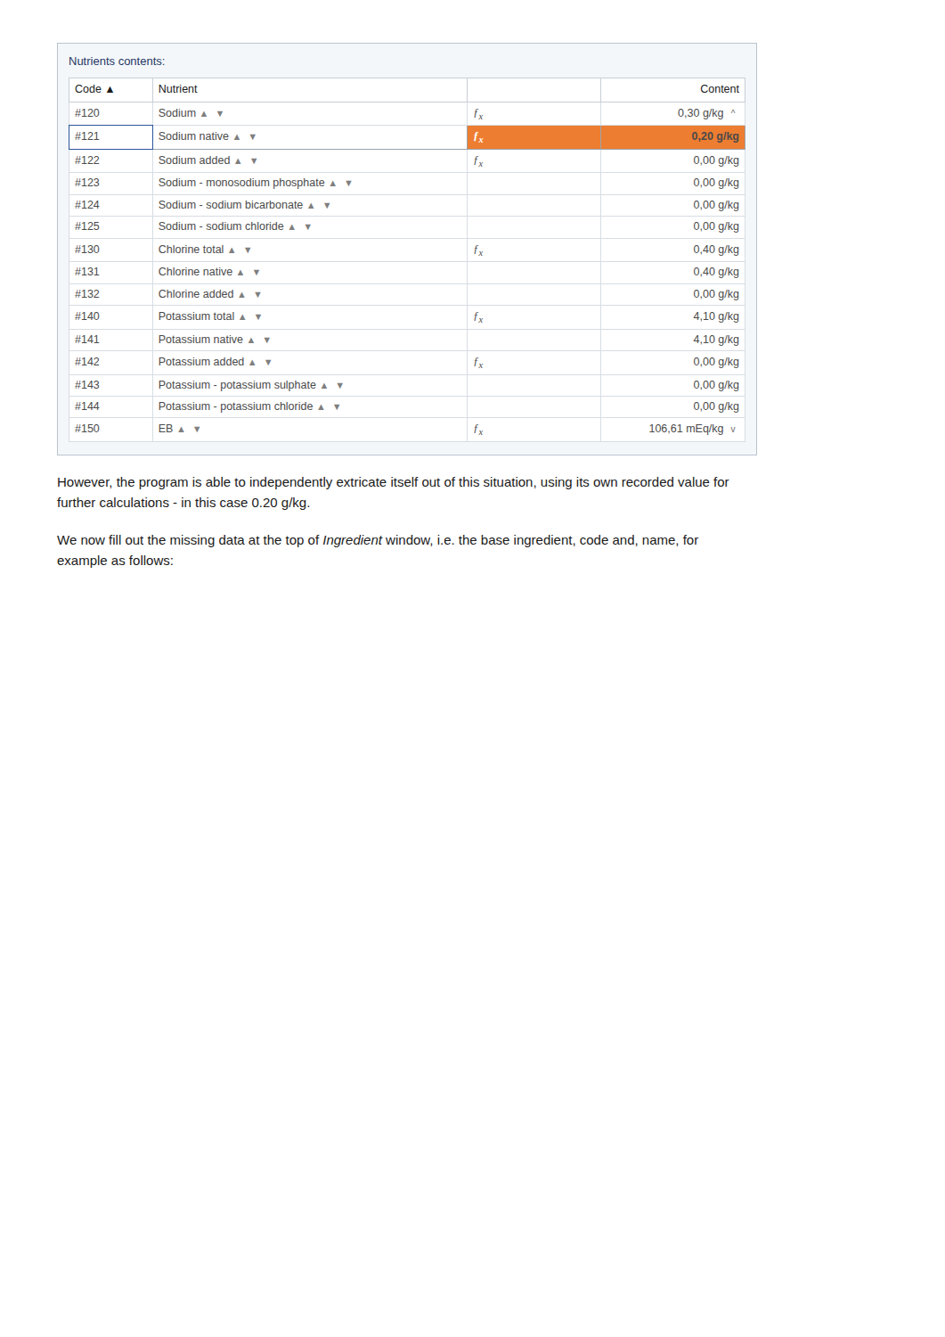Nutrients contents:
| Code ▲ | Nutrient | | Content |
| --- | --- | --- | --- |
| #120 | Sodium ▲ ▼ | ƒ x | 0,30 g/kg ^ |
| #121 | Sodium native ▲ ▼ | ƒ x | 0,20 g/kg |
| #122 | Sodium added ▲ ▼ | ƒ x | 0,00 g/kg |
| #123 | Sodium - monosodium phosphate ▲ ▼ | | 0,00 g/kg |
| #124 | Sodium - sodium bicarbonate ▲ ▼ | | 0,00 g/kg |
| #125 | Sodium - sodium chloride ▲ ▼ | | 0,00 g/kg |
| #130 | Chlorine total ▲ ▼ | ƒ x | 0,40 g/kg |
| #131 | Chlorine native ▲ ▼ | | 0,40 g/kg |
| #132 | Chlorine added ▲ ▼ | | 0,00 g/kg |
| #140 | Potassium total ▲ ▼ | ƒ x | 4,10 g/kg |
| #141 | Potassium native ▲ ▼ | | 4,10 g/kg |
| #142 | Potassium added ▲ ▼ | ƒ x | 0,00 g/kg |
| #143 | Potassium - potassium sulphate ▲ ▼ | | 0,00 g/kg |
| #144 | Potassium - potassium chloride ▲ ▼ | | 0,00 g/kg |
| #150 | EB ▲ ▼ | ƒ x | 106,61 mEq/kg v |
However, the program is able to independently extricate itself out of this situation, using its own recorded value for further calculations - in this case 0.20 g/kg.
We now fill out the missing data at the top of Ingredient window, i.e. the base ingredient, code and, name, for example as follows: